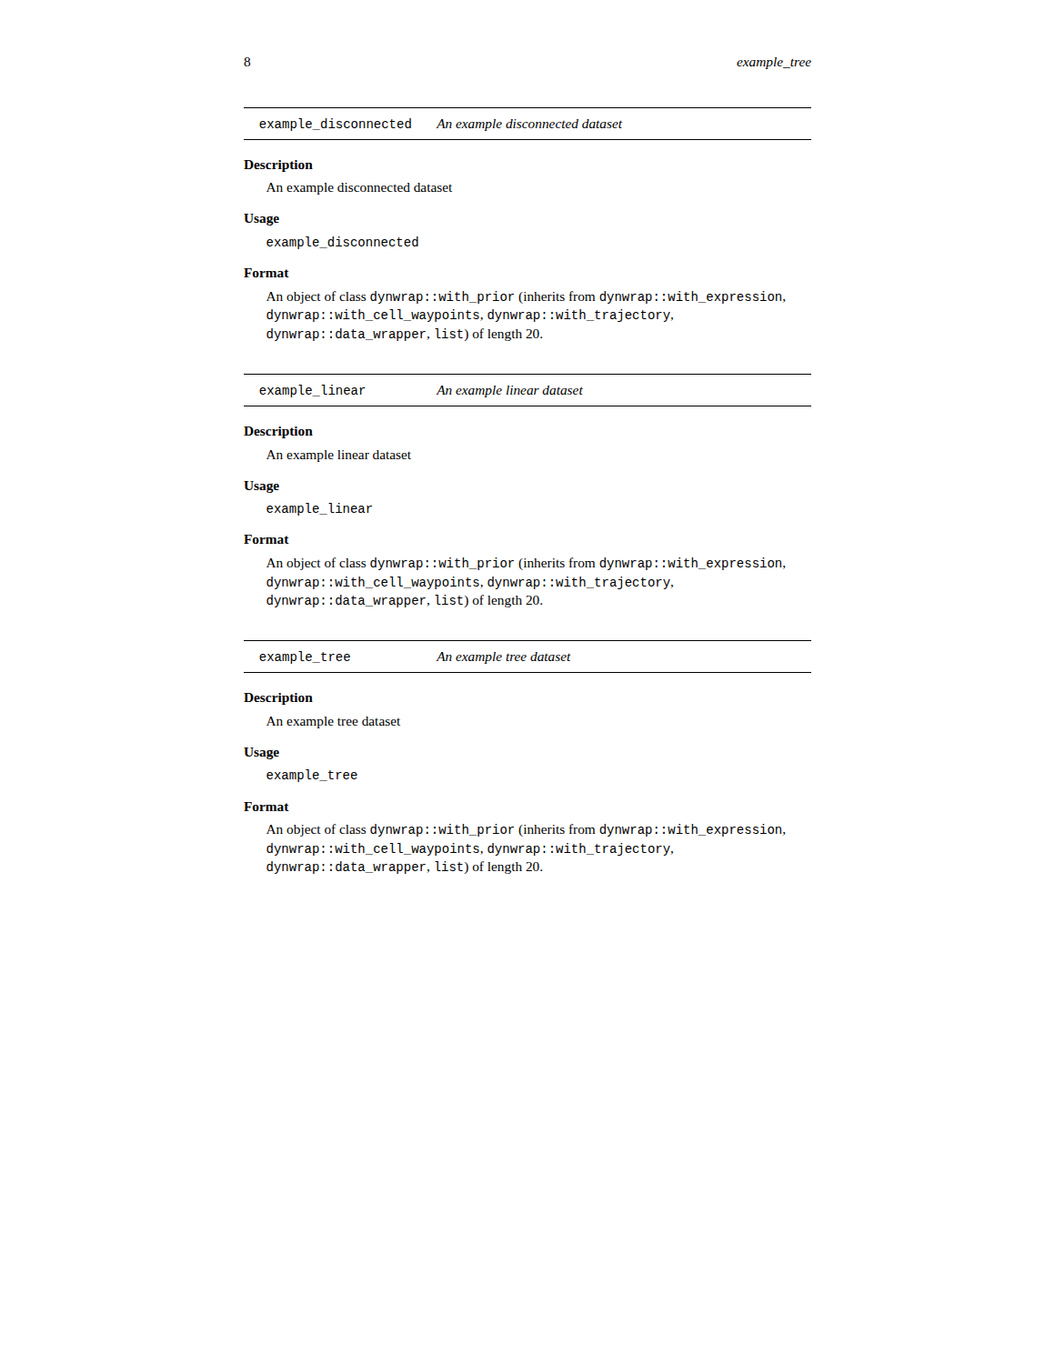8 example_tree
| example_disconnected | An example disconnected dataset |
Description
An example disconnected dataset
Usage
example_disconnected
Format
An object of class dynwrap::with_prior (inherits from dynwrap::with_expression, dynwrap::with_cell_waypoints, dynwrap::with_trajectory, dynwrap::data_wrapper, list) of length 20.
| example_linear | An example linear dataset |
Description
An example linear dataset
Usage
example_linear
Format
An object of class dynwrap::with_prior (inherits from dynwrap::with_expression, dynwrap::with_cell_waypoints, dynwrap::with_trajectory, dynwrap::data_wrapper, list) of length 20.
| example_tree | An example tree dataset |
Description
An example tree dataset
Usage
example_tree
Format
An object of class dynwrap::with_prior (inherits from dynwrap::with_expression, dynwrap::with_cell_waypoints, dynwrap::with_trajectory, dynwrap::data_wrapper, list) of length 20.